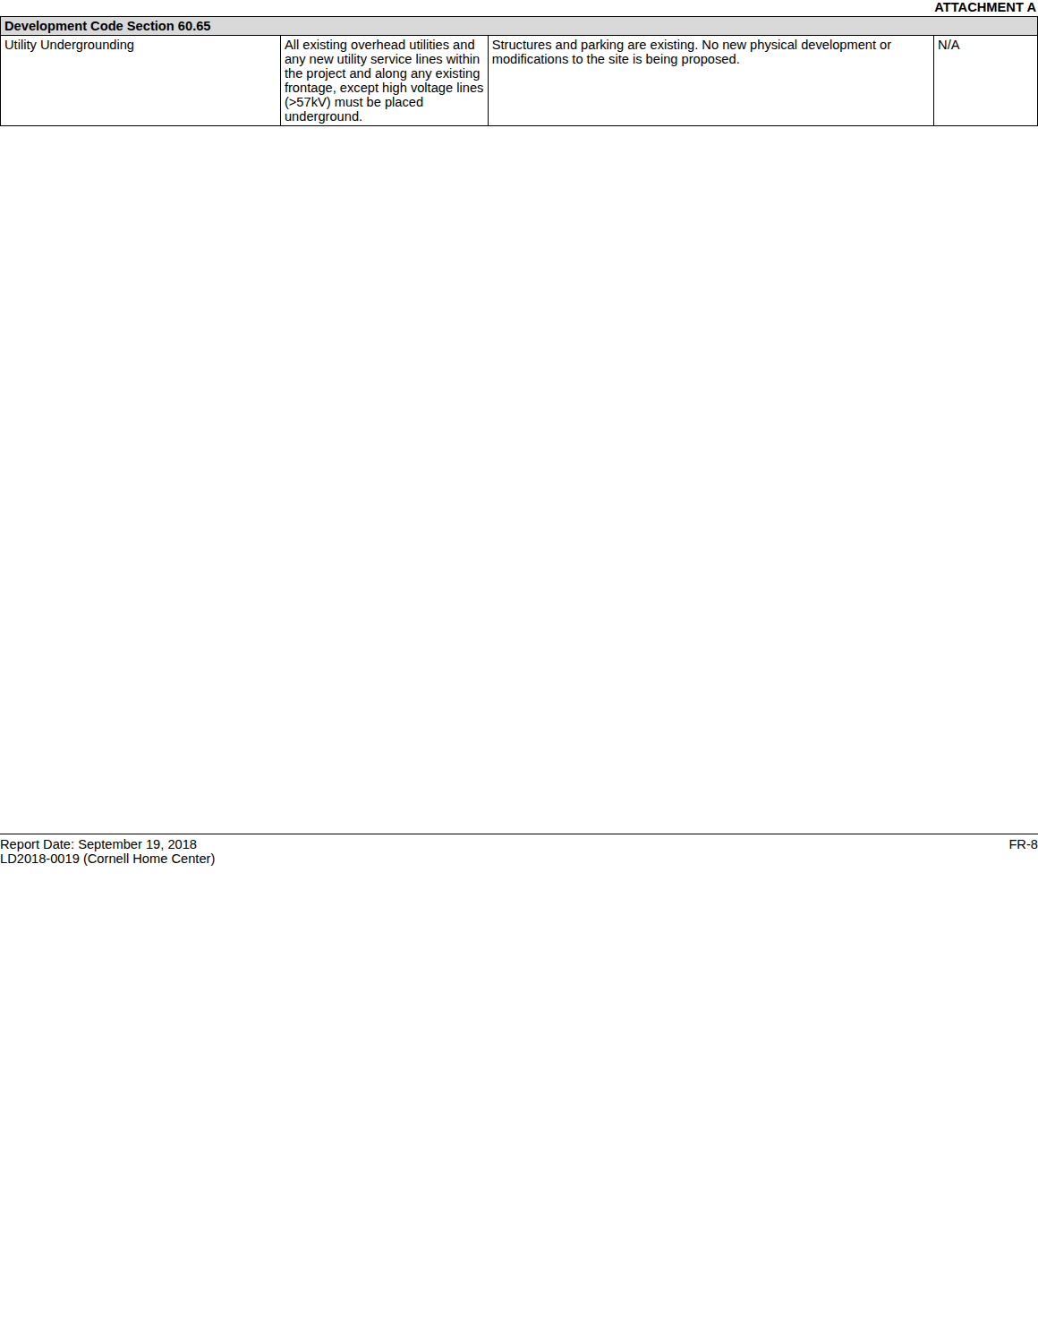ATTACHMENT A
| Development Code Section 60.65 |
| Utility Undergrounding | All existing overhead utilities and any new utility service lines within the project and along any existing frontage, except high voltage lines (>57kV) must be placed underground. | Structures and parking are existing. No new physical development or modifications to the site is being proposed. | N/A |
| Report Date: September 19, 2018 LD2018-0019 (Cornell Home Center) | FR-8 |